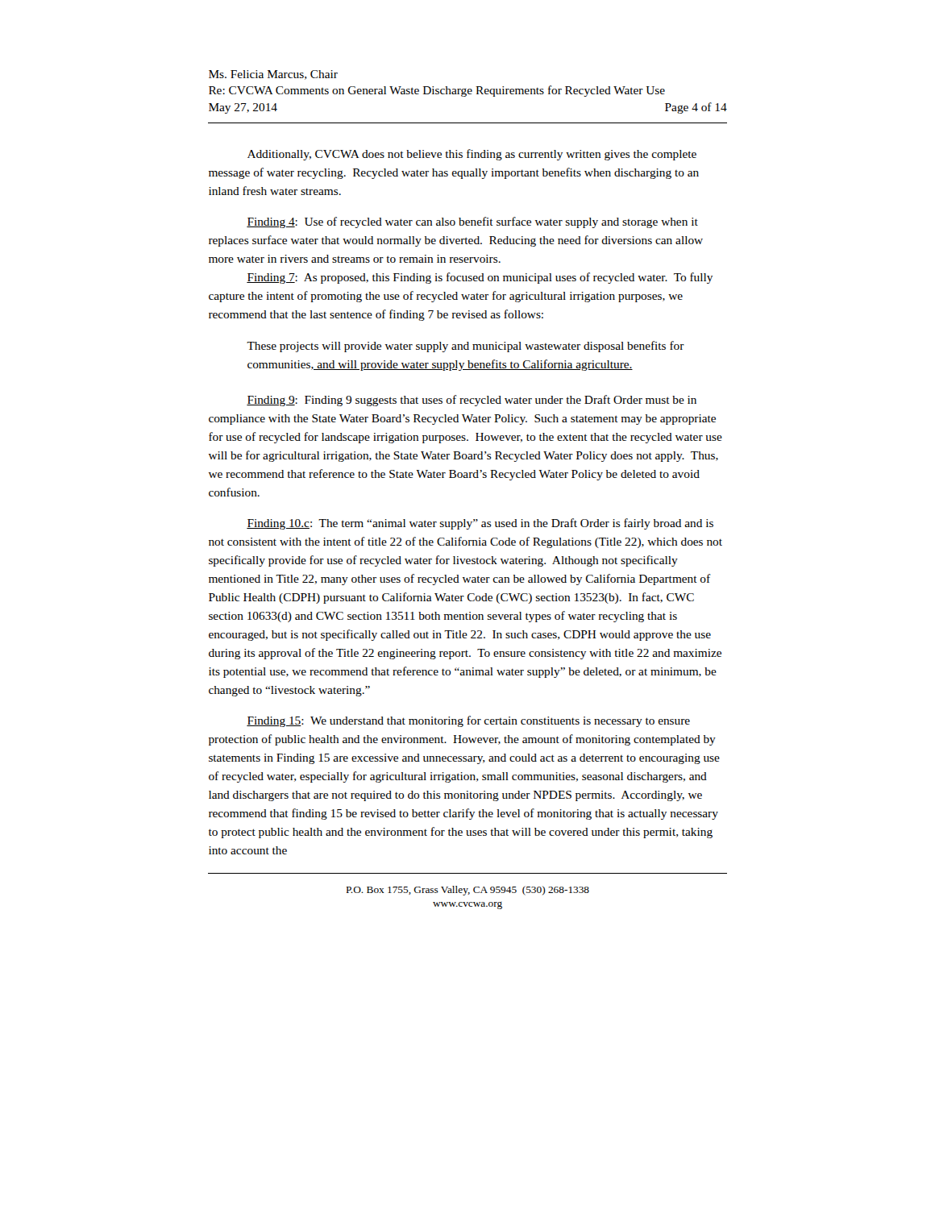Ms. Felicia Marcus, Chair Re: CVCWA Comments on General Waste Discharge Requirements for Recycled Water Use May 27, 2014 Page 4 of 14
Additionally, CVCWA does not believe this finding as currently written gives the complete message of water recycling. Recycled water has equally important benefits when discharging to an inland fresh water streams.
Finding 4: Use of recycled water can also benefit surface water supply and storage when it replaces surface water that would normally be diverted. Reducing the need for diversions can allow more water in rivers and streams or to remain in reservoirs.
Finding 7: As proposed, this Finding is focused on municipal uses of recycled water. To fully capture the intent of promoting the use of recycled water for agricultural irrigation purposes, we recommend that the last sentence of finding 7 be revised as follows:
These projects will provide water supply and municipal wastewater disposal benefits for communities, and will provide water supply benefits to California agriculture.
Finding 9: Finding 9 suggests that uses of recycled water under the Draft Order must be in compliance with the State Water Board’s Recycled Water Policy. Such a statement may be appropriate for use of recycled for landscape irrigation purposes. However, to the extent that the recycled water use will be for agricultural irrigation, the State Water Board’s Recycled Water Policy does not apply. Thus, we recommend that reference to the State Water Board’s Recycled Water Policy be deleted to avoid confusion.
Finding 10.c: The term “animal water supply” as used in the Draft Order is fairly broad and is not consistent with the intent of title 22 of the California Code of Regulations (Title 22), which does not specifically provide for use of recycled water for livestock watering. Although not specifically mentioned in Title 22, many other uses of recycled water can be allowed by California Department of Public Health (CDPH) pursuant to California Water Code (CWC) section 13523(b). In fact, CWC section 10633(d) and CWC section 13511 both mention several types of water recycling that is encouraged, but is not specifically called out in Title 22. In such cases, CDPH would approve the use during its approval of the Title 22 engineering report. To ensure consistency with title 22 and maximize its potential use, we recommend that reference to “animal water supply” be deleted, or at minimum, be changed to “livestock watering.”
Finding 15: We understand that monitoring for certain constituents is necessary to ensure protection of public health and the environment. However, the amount of monitoring contemplated by statements in Finding 15 are excessive and unnecessary, and could act as a deterrent to encouraging use of recycled water, especially for agricultural irrigation, small communities, seasonal dischargers, and land dischargers that are not required to do this monitoring under NPDES permits. Accordingly, we recommend that finding 15 be revised to better clarify the level of monitoring that is actually necessary to protect public health and the environment for the uses that will be covered under this permit, taking into account the
P.O. Box 1755, Grass Valley, CA 95945 (530) 268-1338
www.cvcwa.org